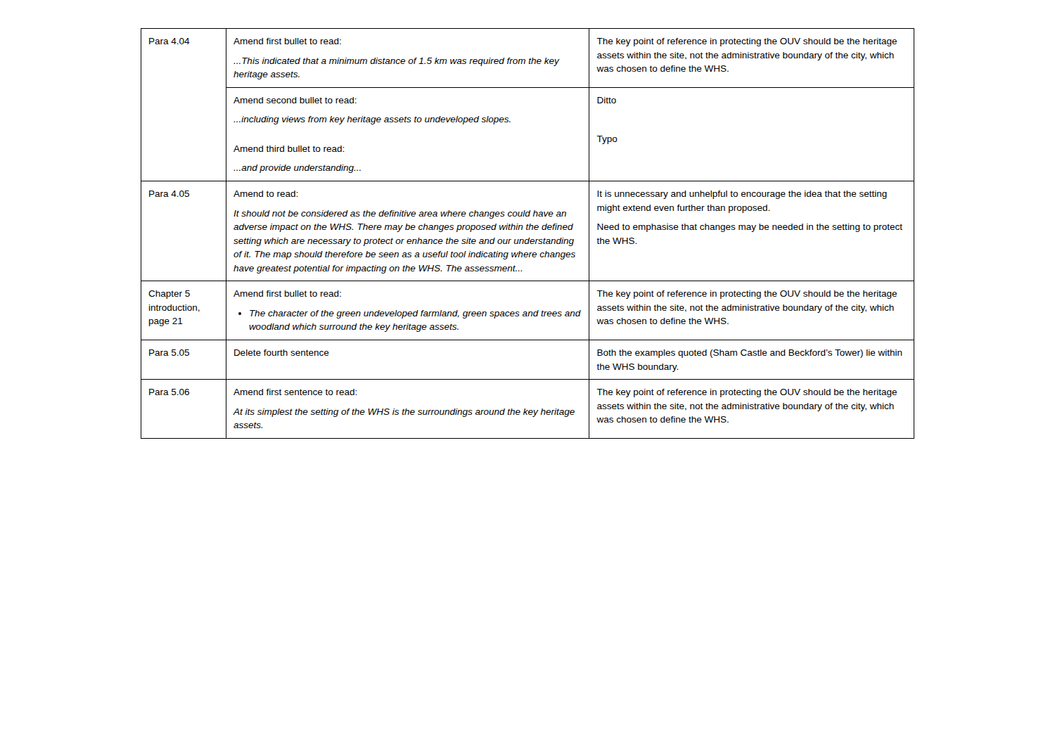| Para 4.04 | Amend first bullet to read: ...This indicated that a minimum distance of 1.5 km was required from the key heritage assets. | The key point of reference in protecting the OUV should be the heritage assets within the site, not the administrative boundary of the city, which was chosen to define the WHS. |
| | Amend second bullet to read: ...including views from key heritage assets to undeveloped slopes. Amend third bullet to read: ...and provide understanding... | Ditto Typo |
| Para 4.05 | Amend to read: It should not be considered as the definitive area where changes could have an adverse impact on the WHS. There may be changes proposed within the defined setting which are necessary to protect or enhance the site and our understanding of it. The map should therefore be seen as a useful tool indicating where changes have greatest potential for impacting on the WHS. The assessment... | It is unnecessary and unhelpful to encourage the idea that the setting might extend even further than proposed. Need to emphasise that changes may be needed in the setting to protect the WHS. |
| Chapter 5 introduction, page 21 | Amend first bullet to read: The character of the green undeveloped farmland, green spaces and trees and woodland which surround the key heritage assets. | The key point of reference in protecting the OUV should be the heritage assets within the site, not the administrative boundary of the city, which was chosen to define the WHS. |
| Para 5.05 | Delete fourth sentence | Both the examples quoted (Sham Castle and Beckford’s Tower) lie within the WHS boundary. |
| Para 5.06 | Amend first sentence to read: At its simplest the setting of the WHS is the surroundings around the key heritage assets. | The key point of reference in protecting the OUV should be the heritage assets within the site, not the administrative boundary of the city, which was chosen to define the WHS. |